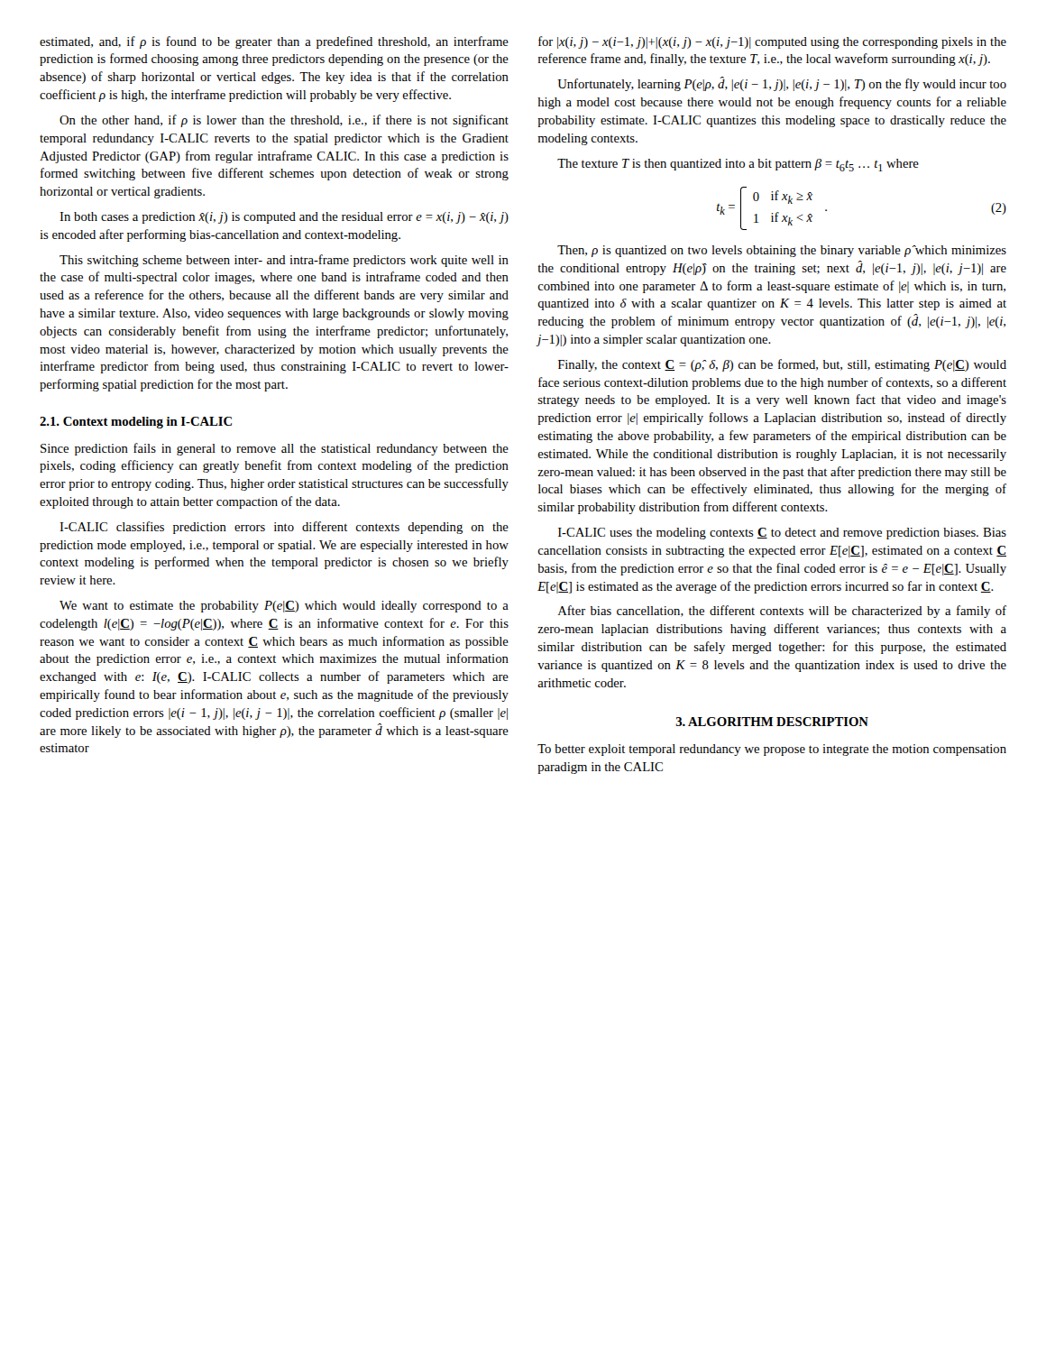estimated, and, if ρ is found to be greater than a predefined threshold, an interframe prediction is formed choosing among three predictors depending on the presence (or the absence) of sharp horizontal or vertical edges. The key idea is that if the correlation coefficient ρ is high, the interframe prediction will probably be very effective.
On the other hand, if ρ is lower than the threshold, i.e., if there is not significant temporal redundancy I-CALIC reverts to the spatial predictor which is the Gradient Adjusted Predictor (GAP) from regular intraframe CALIC. In this case a prediction is formed switching between five different schemes upon detection of weak or strong horizontal or vertical gradients.
In both cases a prediction x̂(i, j) is computed and the residual error e = x(i, j) − x̂(i, j) is encoded after performing bias-cancellation and context-modeling.
This switching scheme between inter- and intra-frame predictors work quite well in the case of multi-spectral color images, where one band is intraframe coded and then used as a reference for the others, because all the different bands are very similar and have a similar texture. Also, video sequences with large backgrounds or slowly moving objects can considerably benefit from using the interframe predictor; unfortunately, most video material is, however, characterized by motion which usually prevents the interframe predictor from being used, thus constraining I-CALIC to revert to lower-performing spatial prediction for the most part.
2.1. Context modeling in I-CALIC
Since prediction fails in general to remove all the statistical redundancy between the pixels, coding efficiency can greatly benefit from context modeling of the prediction error prior to entropy coding. Thus, higher order statistical structures can be successfully exploited through to attain better compaction of the data.
I-CALIC classifies prediction errors into different contexts depending on the prediction mode employed, i.e., temporal or spatial. We are especially interested in how context modeling is performed when the temporal predictor is chosen so we briefly review it here.
We want to estimate the probability P(e|C) which would ideally correspond to a codelength l(e|C) = −log(P(e|C)), where C is an informative context for e. For this reason we want to consider a context C which bears as much information as possible about the prediction error e, i.e., a context which maximizes the mutual information exchanged with e: I(e, C). I-CALIC collects a number of parameters which are empirically found to bear information about e, such as the magnitude of the previously coded prediction errors |e(i − 1, j)|, |e(i, j − 1)|, the correlation coefficient ρ (smaller |e| are more likely to be associated with higher ρ), the parameter d̂ which is a least-square estimator
for |x(i, j) − x(i−1, j)|+|(x(i, j) − x(i, j−1)| computed using the corresponding pixels in the reference frame and, finally, the texture T, i.e., the local waveform surrounding x(i, j).
Unfortunately, learning P(e|ρ, d̂, |e(i − 1, j)|, |e(i, j − 1)|, T) on the fly would incur too high a model cost because there would not be enough frequency counts for a reliable probability estimate. I-CALIC quantizes this modeling space to drastically reduce the modeling contexts.
The texture T is then quantized into a bit pattern β = t6t5 … t1 where
tk =
| 0 | if x k ≥ x̂ |
| 1 | if x k < x̂ |
. (2)
Then, ρ is quantized on two levels obtaining the binary variable ρ̂ which minimizes the conditional entropy H(e|ρ̂) on the training set; next d̂, |e(i−1, j)|, |e(i, j−1)| are combined into one parameter Δ to form a least-square estimate of |e| which is, in turn, quantized into δ with a scalar quantizer on K = 4 levels. This latter step is aimed at reducing the problem of minimum entropy vector quantization of (d̂, |e(i−1, j)|, |e(i, j−1)|) into a simpler scalar quantization one.
Finally, the context C = (ρ̂, δ, β) can be formed, but, still, estimating P(e|C) would face serious context-dilution problems due to the high number of contexts, so a different strategy needs to be employed. It is a very well known fact that video and image's prediction error |e| empirically follows a Laplacian distribution so, instead of directly estimating the above probability, a few parameters of the empirical distribution can be estimated. While the conditional distribution is roughly Laplacian, it is not necessarily zero-mean valued: it has been observed in the past that after prediction there may still be local biases which can be effectively eliminated, thus allowing for the merging of similar probability distribution from different contexts.
I-CALIC uses the modeling contexts C to detect and remove prediction biases. Bias cancellation consists in subtracting the expected error E[e|C], estimated on a context C basis, from the prediction error e so that the final coded error is ê = e − E[e|C]. Usually E[e|C] is estimated as the average of the prediction errors incurred so far in context C.
After bias cancellation, the different contexts will be characterized by a family of zero-mean laplacian distributions having different variances; thus contexts with a similar distribution can be safely merged together: for this purpose, the estimated variance is quantized on K = 8 levels and the quantization index is used to drive the arithmetic coder.
3. ALGORITHM DESCRIPTION
To better exploit temporal redundancy we propose to integrate the motion compensation paradigm in the CALIC